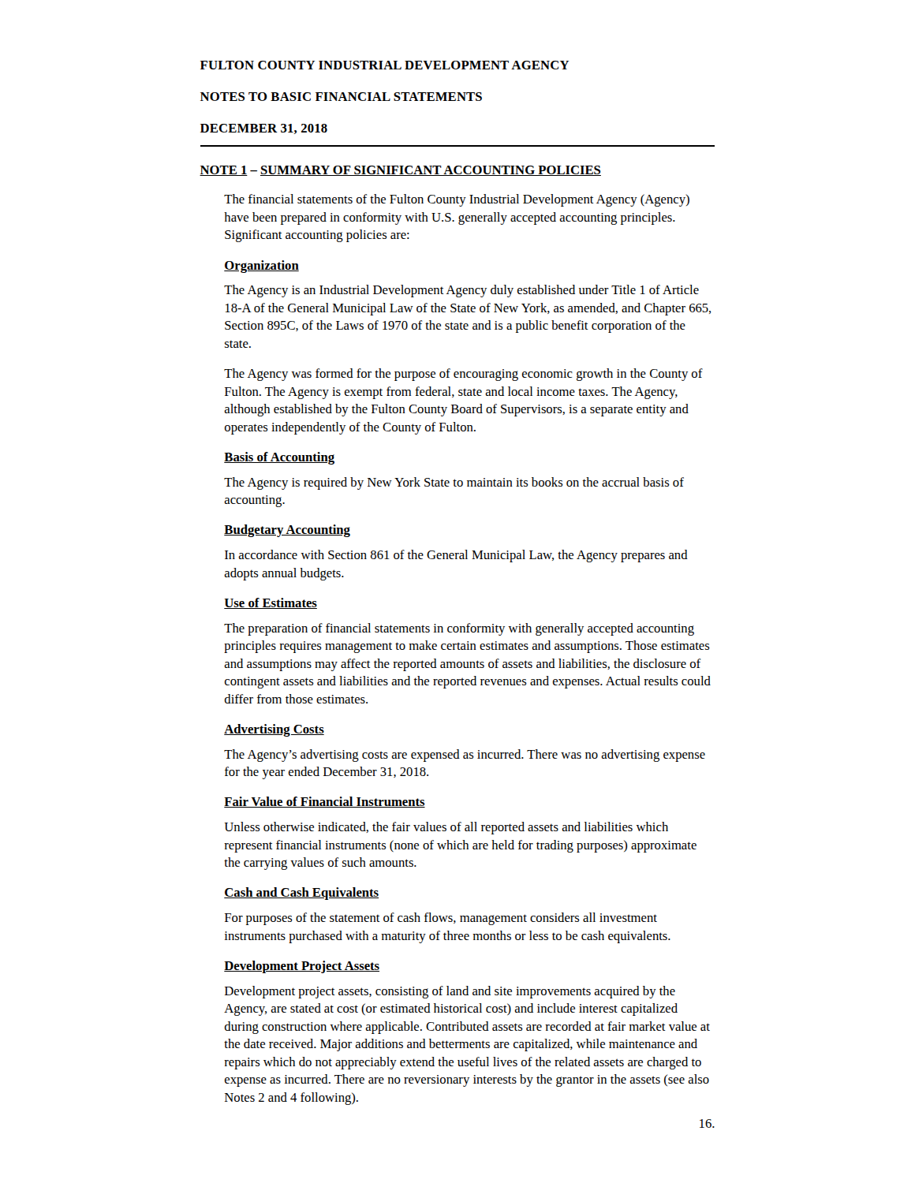Fulton County Industrial Development Agency
Notes to Basic Financial Statements
December 31, 2018
Note 1 – Summary of Significant Accounting Policies
The financial statements of the Fulton County Industrial Development Agency (Agency) have been prepared in conformity with U.S. generally accepted accounting principles. Significant accounting policies are:
Organization
The Agency is an Industrial Development Agency duly established under Title 1 of Article 18-A of the General Municipal Law of the State of New York, as amended, and Chapter 665, Section 895C, of the Laws of 1970 of the state and is a public benefit corporation of the state.
The Agency was formed for the purpose of encouraging economic growth in the County of Fulton. The Agency is exempt from federal, state and local income taxes. The Agency, although established by the Fulton County Board of Supervisors, is a separate entity and operates independently of the County of Fulton.
Basis of Accounting
The Agency is required by New York State to maintain its books on the accrual basis of accounting.
Budgetary Accounting
In accordance with Section 861 of the General Municipal Law, the Agency prepares and adopts annual budgets.
Use of Estimates
The preparation of financial statements in conformity with generally accepted accounting principles requires management to make certain estimates and assumptions. Those estimates and assumptions may affect the reported amounts of assets and liabilities, the disclosure of contingent assets and liabilities and the reported revenues and expenses. Actual results could differ from those estimates.
Advertising Costs
The Agency’s advertising costs are expensed as incurred. There was no advertising expense for the year ended December 31, 2018.
Fair Value of Financial Instruments
Unless otherwise indicated, the fair values of all reported assets and liabilities which represent financial instruments (none of which are held for trading purposes) approximate the carrying values of such amounts.
Cash and Cash Equivalents
For purposes of the statement of cash flows, management considers all investment instruments purchased with a maturity of three months or less to be cash equivalents.
Development Project Assets
Development project assets, consisting of land and site improvements acquired by the Agency, are stated at cost (or estimated historical cost) and include interest capitalized during construction where applicable. Contributed assets are recorded at fair market value at the date received. Major additions and betterments are capitalized, while maintenance and repairs which do not appreciably extend the useful lives of the related assets are charged to expense as incurred. There are no reversionary interests by the grantor in the assets (see also Notes 2 and 4 following).
16.